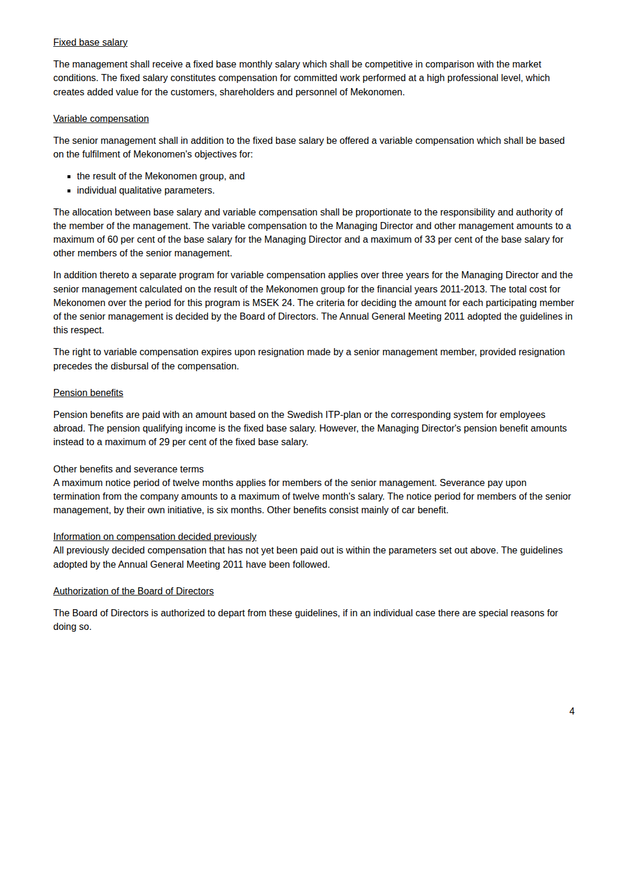Fixed base salary
The management shall receive a fixed base monthly salary which shall be competitive in comparison with the market conditions. The fixed salary constitutes compensation for committed work performed at a high professional level, which creates added value for the customers, shareholders and personnel of Mekonomen.
Variable compensation
The senior management shall in addition to the fixed base salary be offered a variable compensation which shall be based on the fulfilment of Mekonomen's objectives for:
the result of the Mekonomen group, and
individual qualitative parameters.
The allocation between base salary and variable compensation shall be proportionate to the responsibility and authority of the member of the management. The variable compensation to the Managing Director and other management amounts to a maximum of 60 per cent of the base salary for the Managing Director and a maximum of 33 per cent of the base salary for other members of the senior management.
In addition thereto a separate program for variable compensation applies over three years for the Managing Director and the senior management calculated on the result of the Mekonomen group for the financial years 2011-2013. The total cost for Mekonomen over the period for this program is MSEK 24. The criteria for deciding the amount for each participating member of the senior management is decided by the Board of Directors. The Annual General Meeting 2011 adopted the guidelines in this respect.
The right to variable compensation expires upon resignation made by a senior management member, provided resignation precedes the disbursal of the compensation.
Pension benefits
Pension benefits are paid with an amount based on the Swedish ITP-plan or the corresponding system for employees abroad. The pension qualifying income is the fixed base salary. However, the Managing Director's pension benefit amounts instead to a maximum of 29 per cent of the fixed base salary.
Other benefits and severance terms
A maximum notice period of twelve months applies for members of the senior management. Severance pay upon termination from the company amounts to a maximum of twelve month's salary. The notice period for members of the senior management, by their own initiative, is six months. Other benefits consist mainly of car benefit.
Information on compensation decided previously
All previously decided compensation that has not yet been paid out is within the parameters set out above. The guidelines adopted by the Annual General Meeting 2011 have been followed.
Authorization of the Board of Directors
The Board of Directors is authorized to depart from these guidelines, if in an individual case there are special reasons for doing so.
4